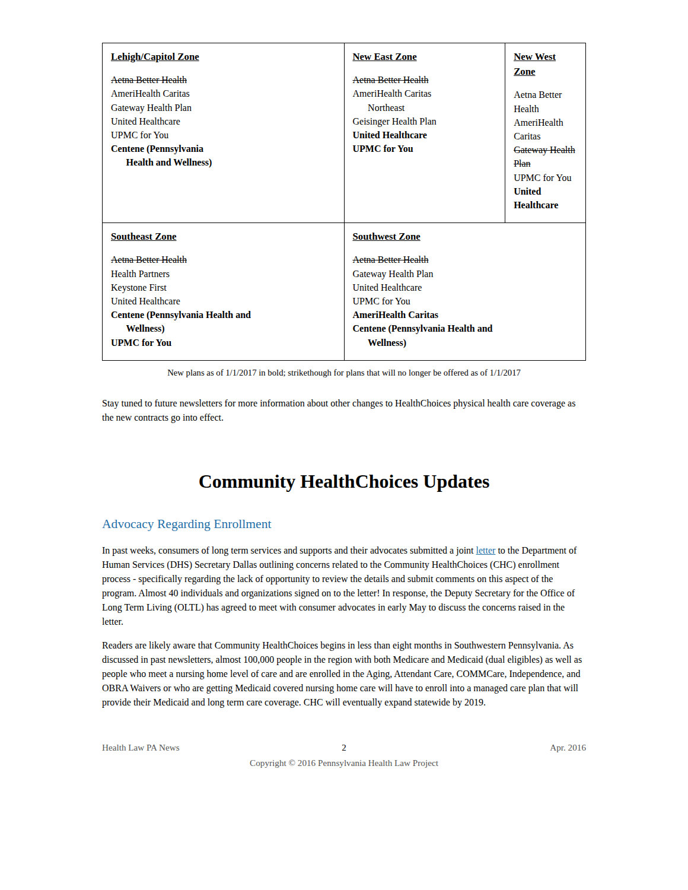| Lehigh/Capitol Zone Aetna Better Health AmeriHealth Caritas Gateway Health Plan United Healthcare UPMC for You Centene (Pennsylvania Health and Wellness) | New East Zone Aetna Better Health AmeriHealth Caritas Northeast Geisinger Health Plan United Healthcare UPMC for You | New West Zone Aetna Better Health AmeriHealth Caritas Gateway Health Plan UPMC for You United Healthcare |
| Southeast Zone Aetna Better Health Health Partners Keystone First United Healthcare Centene (Pennsylvania Health and Wellness) UPMC for You | Southwest Zone Aetna Better Health Gateway Health Plan United Healthcare UPMC for You AmeriHealth Caritas Centene (Pennsylvania Health and Wellness) |
New plans as of 1/1/2017 in bold; strikethough for plans that will no longer be offered as of 1/1/2017
Stay tuned to future newsletters for more information about other changes to HealthChoices physical health care coverage as the new contracts go into effect.
Community HealthChoices Updates
Advocacy Regarding Enrollment
In past weeks, consumers of long term services and supports and their advocates submitted a joint letter to the Department of Human Services (DHS) Secretary Dallas outlining concerns related to the Community HealthChoices (CHC) enrollment process - specifically regarding the lack of opportunity to review the details and submit comments on this aspect of the program. Almost 40 individuals and organizations signed on to the letter! In response, the Deputy Secretary for the Office of Long Term Living (OLTL) has agreed to meet with consumer advocates in early May to discuss the concerns raised in the letter.
Readers are likely aware that Community HealthChoices begins in less than eight months in Southwestern Pennsylvania. As discussed in past newsletters, almost 100,000 people in the region with both Medicare and Medicaid (dual eligibles) as well as people who meet a nursing home level of care and are enrolled in the Aging, Attendant Care, COMMCare, Independence, and OBRA Waivers or who are getting Medicaid covered nursing home care will have to enroll into a managed care plan that will provide their Medicaid and long term care coverage. CHC will eventually expand statewide by 2019.
Health Law PA News
2
Apr. 2016
Copyright © 2016 Pennsylvania Health Law Project